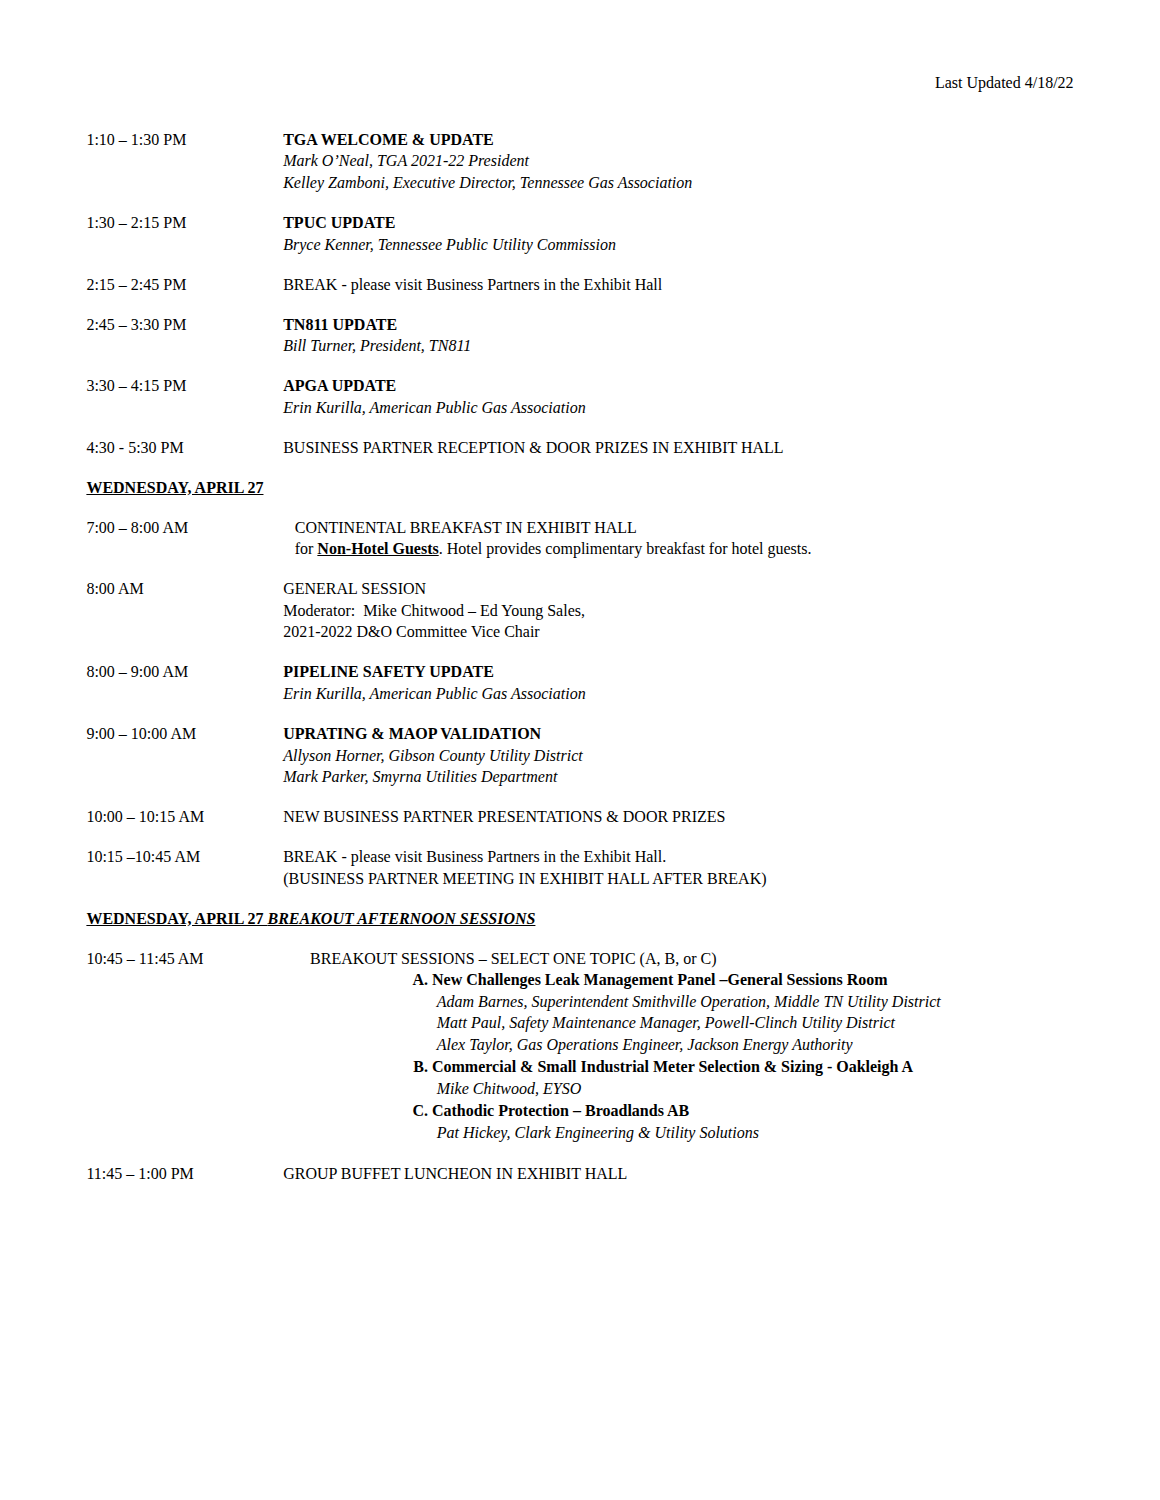Last Updated 4/18/22
| 1:10 – 1:30 PM | TGA WELCOME & UPDATE Mark O’Neal, TGA 2021-22 President Kelley Zamboni, Executive Director, Tennessee Gas Association |
| 1:30 – 2:15 PM | TPUC UPDATE Bryce Kenner, Tennessee Public Utility Commission |
| 2:15 – 2:45 PM | BREAK - please visit Business Partners in the Exhibit Hall |
| 2:45 – 3:30 PM | TN811 UPDATE Bill Turner, President, TN811 |
| 3:30 – 4:15 PM | APGA UPDATE Erin Kurilla, American Public Gas Association |
| 4:30 - 5:30 PM | BUSINESS PARTNER RECEPTION & DOOR PRIZES IN EXHIBIT HALL |
| WEDNESDAY, APRIL 27 |
| 7:00 – 8:00 AM | CONTINENTAL BREAKFAST IN EXHIBIT HALL for Non-Hotel Guests . Hotel provides complimentary breakfast for hotel guests. |
| 8:00 AM | GENERAL SESSION Moderator: Mike Chitwood – Ed Young Sales, 2021-2022 D&O Committee Vice Chair |
| 8:00 – 9:00 AM | PIPELINE SAFETY UPDATE Erin Kurilla, American Public Gas Association |
| 9:00 – 10:00 AM | UPRATING & MAOP VALIDATION Allyson Horner, Gibson County Utility District Mark Parker, Smyrna Utilities Department |
| 10:00 – 10:15 AM | NEW BUSINESS PARTNER PRESENTATIONS & DOOR PRIZES |
| 10:15 –10:45 AM | BREAK - please visit Business Partners in the Exhibit Hall. (BUSINESS PARTNER MEETING IN EXHIBIT HALL AFTER BREAK) |
| WEDNESDAY, APRIL 27 BREAKOUT AFTERNOON SESSIONS |
| 10:45 – 11:45 AM | BREAKOUT SESSIONS – SELECT ONE TOPIC (A, B, or C) New Challenges Leak Management Panel –General Sessions Room Adam Barnes, Superintendent Smithville Operation, Middle TN Utility District Matt Paul, Safety Maintenance Manager, Powell-Clinch Utility District Alex Taylor, Gas Operations Engineer, Jackson Energy Authority Commercial & Small Industrial Meter Selection & Sizing - Oakleigh A Mike Chitwood, EYSO Cathodic Protection – Broadlands AB Pat Hickey, Clark Engineering & Utility Solutions |
| 11:45 – 1:00 PM | GROUP BUFFET LUNCHEON IN EXHIBIT HALL |